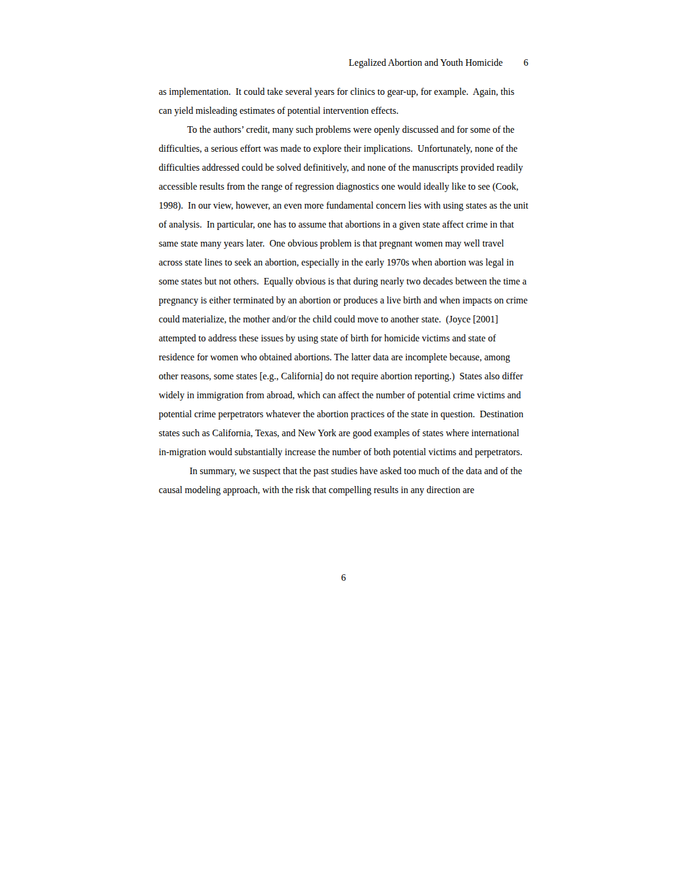Legalized Abortion and Youth Homicide 6
as implementation. It could take several years for clinics to gear-up, for example. Again, this can yield misleading estimates of potential intervention effects.
To the authors’ credit, many such problems were openly discussed and for some of the difficulties, a serious effort was made to explore their implications. Unfortunately, none of the difficulties addressed could be solved definitively, and none of the manuscripts provided readily accessible results from the range of regression diagnostics one would ideally like to see (Cook, 1998). In our view, however, an even more fundamental concern lies with using states as the unit of analysis. In particular, one has to assume that abortions in a given state affect crime in that same state many years later. One obvious problem is that pregnant women may well travel across state lines to seek an abortion, especially in the early 1970s when abortion was legal in some states but not others. Equally obvious is that during nearly two decades between the time a pregnancy is either terminated by an abortion or produces a live birth and when impacts on crime could materialize, the mother and/or the child could move to another state. (Joyce [2001] attempted to address these issues by using state of birth for homicide victims and state of residence for women who obtained abortions. The latter data are incomplete because, among other reasons, some states [e.g., California] do not require abortion reporting.) States also differ widely in immigration from abroad, which can affect the number of potential crime victims and potential crime perpetrators whatever the abortion practices of the state in question. Destination states such as California, Texas, and New York are good examples of states where international in-migration would substantially increase the number of both potential victims and perpetrators.
In summary, we suspect that the past studies have asked too much of the data and of the causal modeling approach, with the risk that compelling results in any direction are
6